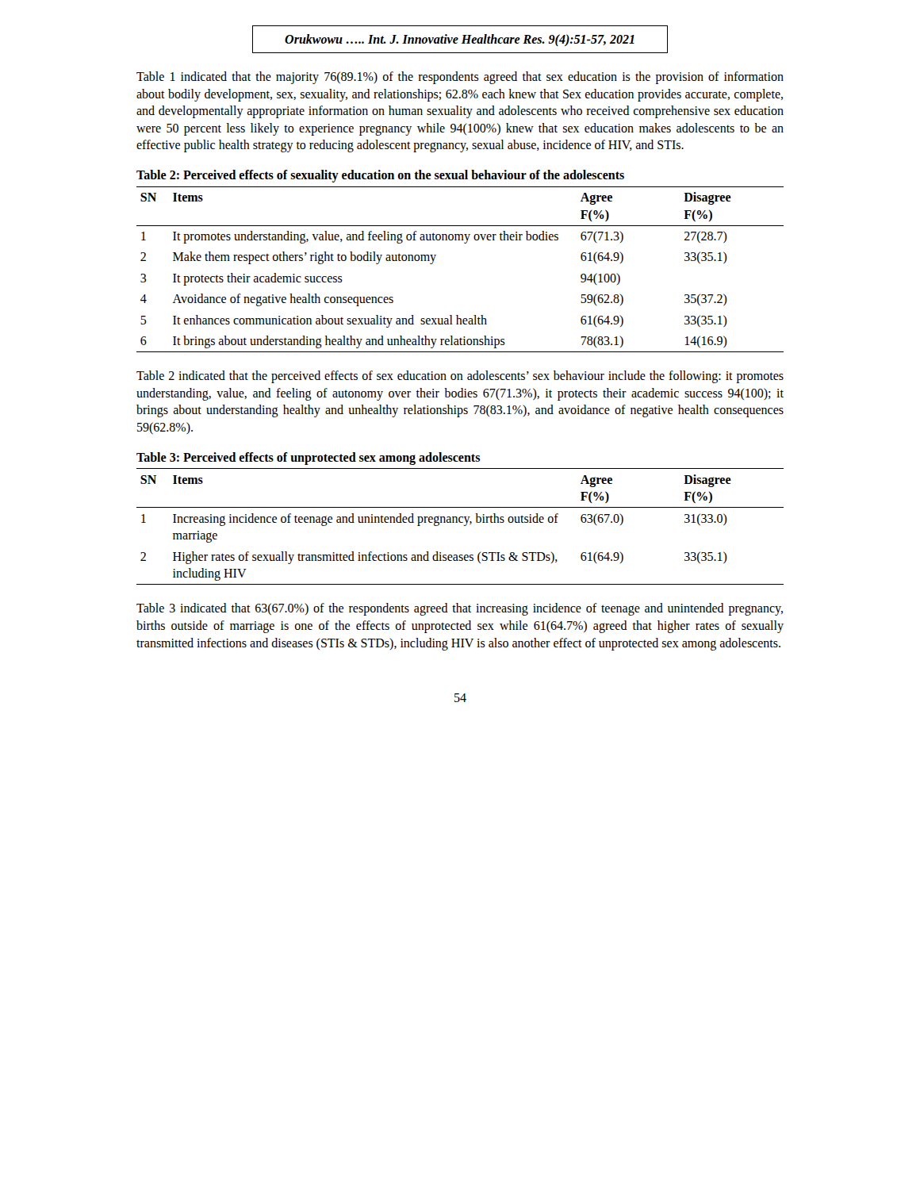Orukwowu ….. Int. J. Innovative Healthcare Res. 9(4):51-57, 2021
Table 1 indicated that the majority 76(89.1%) of the respondents agreed that sex education is the provision of information about bodily development, sex, sexuality, and relationships; 62.8% each knew that Sex education provides accurate, complete, and developmentally appropriate information on human sexuality and adolescents who received comprehensive sex education were 50 percent less likely to experience pregnancy while 94(100%) knew that sex education makes adolescents to be an effective public health strategy to reducing adolescent pregnancy, sexual abuse, incidence of HIV, and STIs.
Table 2: Perceived effects of sexuality education on the sexual behaviour of the adolescents
| SN | Items | Agree F(%) | Disagree F(%) |
| --- | --- | --- | --- |
| 1 | It promotes understanding, value, and feeling of autonomy over their bodies | 67(71.3) | 27(28.7) |
| 2 | Make them respect others’ right to bodily autonomy | 61(64.9) | 33(35.1) |
| 3 | It protects their academic success | 94(100) | |
| 4 | Avoidance of negative health consequences | 59(62.8) | 35(37.2) |
| 5 | It enhances communication about sexuality and sexual health | 61(64.9) | 33(35.1) |
| 6 | It brings about understanding healthy and unhealthy relationships | 78(83.1) | 14(16.9) |
Table 2 indicated that the perceived effects of sex education on adolescents’ sex behaviour include the following: it promotes understanding, value, and feeling of autonomy over their bodies 67(71.3%), it protects their academic success 94(100); it brings about understanding healthy and unhealthy relationships 78(83.1%), and avoidance of negative health consequences 59(62.8%).
Table 3: Perceived effects of unprotected sex among adolescents
| SN | Items | Agree F(%) | Disagree F(%) |
| --- | --- | --- | --- |
| 1 | Increasing incidence of teenage and unintended pregnancy, births outside of marriage | 63(67.0) | 31(33.0) |
| 2 | Higher rates of sexually transmitted infections and diseases (STIs & STDs), including HIV | 61(64.9) | 33(35.1) |
Table 3 indicated that 63(67.0%) of the respondents agreed that increasing incidence of teenage and unintended pregnancy, births outside of marriage is one of the effects of unprotected sex while 61(64.7%) agreed that higher rates of sexually transmitted infections and diseases (STIs & STDs), including HIV is also another effect of unprotected sex among adolescents.
54